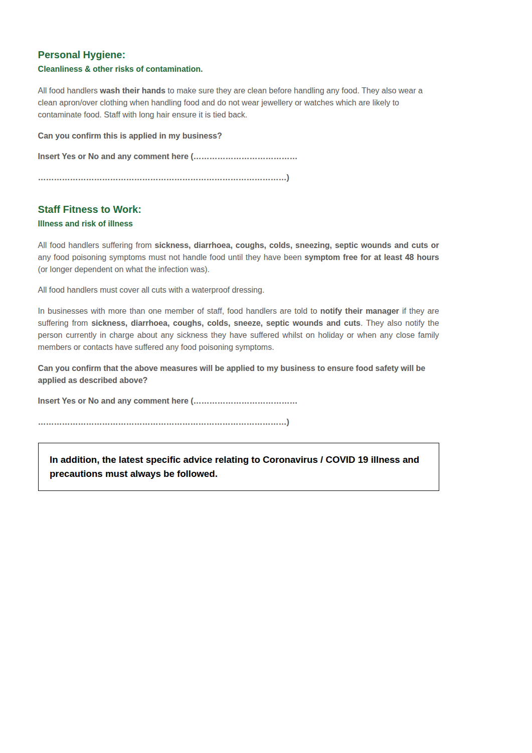Personal Hygiene:
Cleanliness & other risks of contamination.
All food handlers wash their hands to make sure they are clean before handling any food. They also wear a clean apron/over clothing when handling food and do not wear jewellery or watches which are likely to contaminate food. Staff with long hair ensure it is tied back.
Can you confirm this is applied in my business?
Insert Yes or No and any comment here (…………………………………
…………………………………………………………………………………)
Staff Fitness to Work:
Illness and risk of illness
All food handlers suffering from sickness, diarrhoea, coughs, colds, sneezing, septic wounds and cuts or any food poisoning symptoms must not handle food until they have been symptom free for at least 48 hours (or longer dependent on what the infection was).
All food handlers must cover all cuts with a waterproof dressing.
In businesses with more than one member of staff, food handlers are told to notify their manager if they are suffering from sickness, diarrhoea, coughs, colds, sneeze, septic wounds and cuts. They also notify the person currently in charge about any sickness they have suffered whilst on holiday or when any close family members or contacts have suffered any food poisoning symptoms.
Can you confirm that the above measures will be applied to my business to ensure food safety will be applied as described above?
Insert Yes or No and any comment here (…………………………………
…………………………………………………………………………………)
In addition, the latest specific advice relating to Coronavirus / COVID 19 illness and precautions must always be followed.